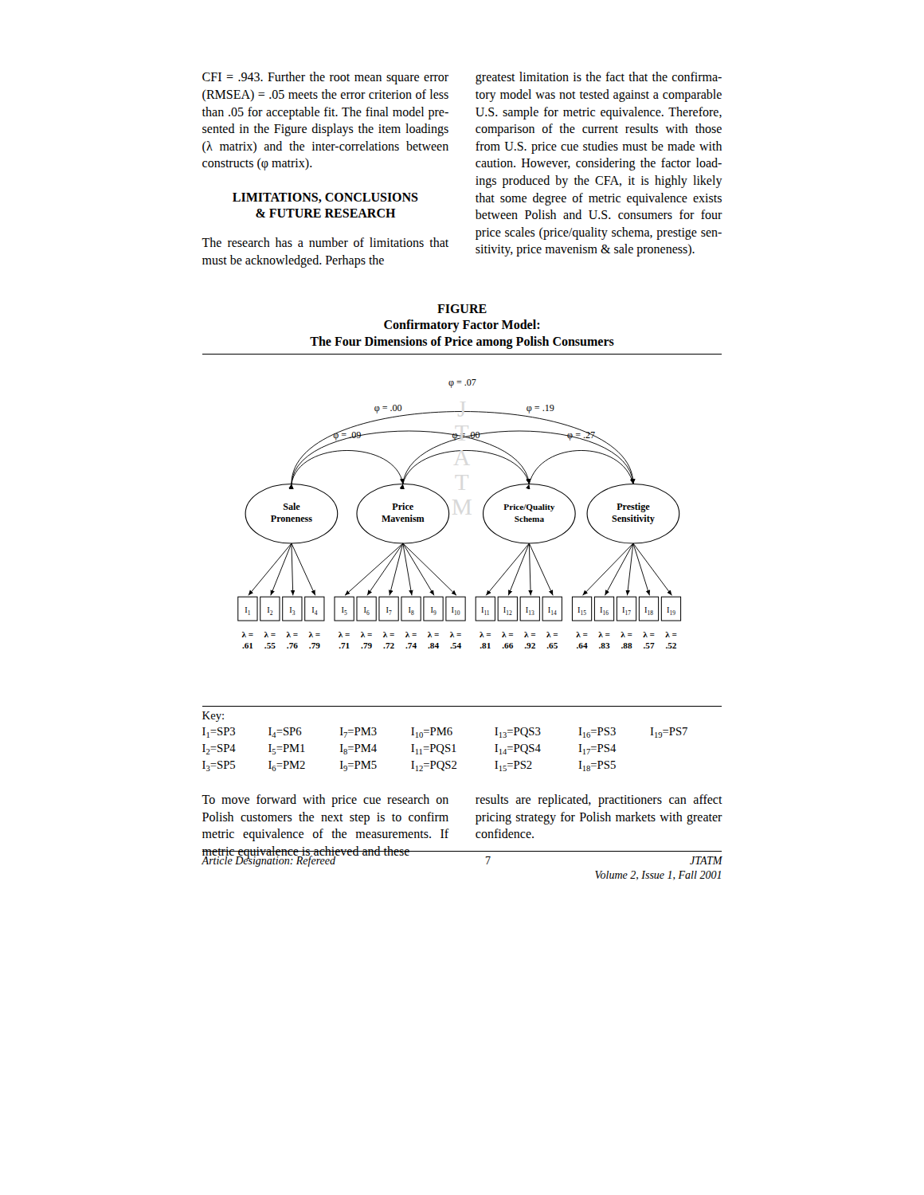CFI = .943. Further the root mean square error (RMSEA) = .05 meets the error criterion of less than .05 for acceptable fit. The final model presented in the Figure displays the item loadings (λ matrix) and the inter-correlations between constructs (φ matrix).
LIMITATIONS, CONCLUSIONS
& FUTURE RESEARCH
The research has a number of limitations that must be acknowledged. Perhaps the
greatest limitation is the fact that the confirmatory model was not tested against a comparable U.S. sample for metric equivalence. Therefore, comparison of the current results with those from U.S. price cue studies must be made with caution. However, considering the factor loadings produced by the CFA, it is highly likely that some degree of metric equivalence exists between Polish and U.S. consumers for four price scales (price/quality schema, prestige sensitivity, price mavenism & sale proneness).
FIGURE Confirmatory Factor Model: The Four Dimensions of Price among Polish Consumers
J
T
A
T
M
φ = .07 φ = .00 φ = .19 φ = .09 φ = .00 φ = .27 Sale Proneness Price Mavenism Price/Quality Schema Prestige Sensitivity I1 I2 I3 I4 I5 I6 I7 I8 I9 I10 I11 I12 I13 I14 I15 I16 I17 I18 I19 λ = λ = λ = λ = λ = λ = λ = λ = λ = λ = λ = λ = λ = λ = λ = λ = λ = λ = λ = .61 .55 .76 .79 .71 .79 .72 .74 .84 .54 .81 .66 .92 .65 .64 .83 .88 .57 .52
Key:
| I 1 =SP3 | I 4 =SP6 | I 7 =PM3 | I 10 =PM6 | I 13 =PQS3 | I 16 =PS3 | I 19 =PS7 |
| I 2 =SP4 | I 5 =PM1 | I 8 =PM4 | I 11 =PQS1 | I 14 =PQS4 | I 17 =PS4 | |
| I 3 =SP5 | I 6 =PM2 | I 9 =PM5 | I 12 =PQS2 | I 15 =PS2 | I 18 =PS5 | |
To move forward with price cue research on Polish customers the next step is to confirm metric equivalence of the measurements. If metric equivalence is achieved and these
results are replicated, practitioners can affect pricing strategy for Polish markets with greater confidence.
Article Designation: Refereed
7
JTATM
Volume 2, Issue 1, Fall 2001